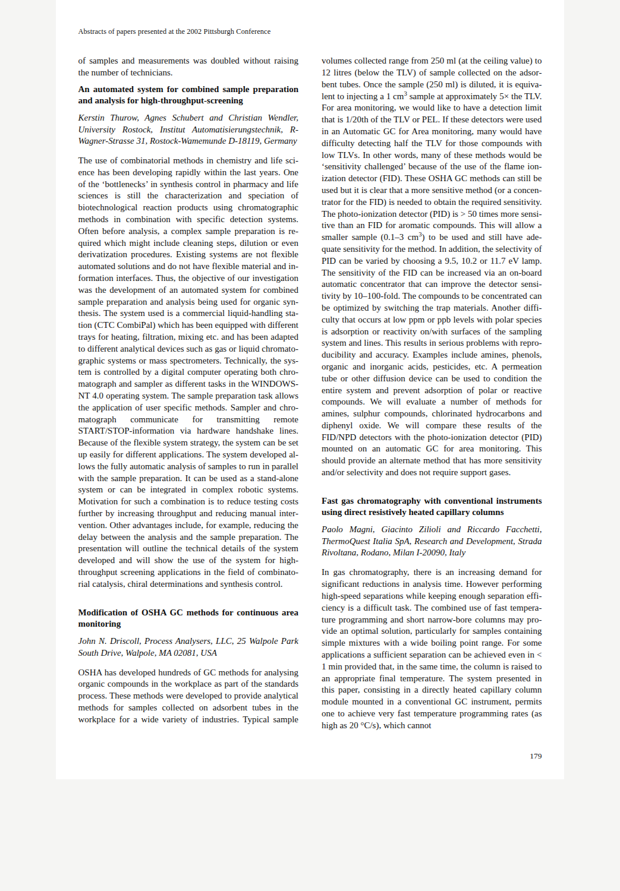Abstracts of papers presented at the 2002 Pittsburgh Conference
of samples and measurements was doubled without raising the number of technicians.
An automated system for combined sample preparation and analysis for high-throughput-screening
Kerstin Thurow, Agnes Schubert and Christian Wendler, University Rostock, Institut Automatisierungstechnik, R-Wagner-Strasse 31, Rostock-Wamemunde D-18119, Germany
The use of combinatorial methods in chemistry and life science has been developing rapidly within the last years. One of the ‘bottlenecks’ in synthesis control in pharmacy and life sciences is still the characterization and speciation of biotechnological reaction products using chromatographic methods in combination with specific detection systems. Often before analysis, a complex sample preparation is required which might include cleaning steps, dilution or even derivatization procedures. Existing systems are not flexible automated solutions and do not have flexible material and information interfaces. Thus, the objective of our investigation was the development of an automated system for combined sample preparation and analysis being used for organic synthesis. The system used is a commercial liquid-handling station (CTC CombiPal) which has been equipped with different trays for heating, filtration, mixing etc. and has been adapted to different analytical devices such as gas or liquid chromatographic systems or mass spectrometers. Technically, the system is controlled by a digital computer operating both chromatograph and sampler as different tasks in the WINDOWS-NT 4.0 operating system. The sample preparation task allows the application of user specific methods. Sampler and chromatograph communicate for transmitting remote START/STOP-information via hardware handshake lines. Because of the flexible system strategy, the system can be set up easily for different applications. The system developed allows the fully automatic analysis of samples to run in parallel with the sample preparation. It can be used as a stand-alone system or can be integrated in complex robotic systems. Motivation for such a combination is to reduce testing costs further by increasing throughput and reducing manual intervention. Other advantages include, for example, reducing the delay between the analysis and the sample preparation. The presentation will outline the technical details of the system developed and will show the use of the system for high-throughput screening applications in the field of combinatorial catalysis, chiral determinations and synthesis control.
Modification of OSHA GC methods for continuous area monitoring
John N. Driscoll, Process Analysers, LLC, 25 Walpole Park South Drive, Walpole, MA 02081, USA
OSHA has developed hundreds of GC methods for analysing organic compounds in the workplace as part of the standards process. These methods were developed to provide analytical methods for samples collected on adsorbent tubes in the workplace for a wide variety of industries. Typical sample volumes collected range from 250 ml (at the ceiling value) to 12 litres (below the TLV) of sample collected on the adsorbent tubes. Once the sample (250 ml) is diluted, it is equivalent to injecting a 1 cm3 sample at approximately 5× the TLV. For area monitoring, we would like to have a detection limit that is 1/20th of the TLV or PEL. If these detectors were used in an Automatic GC for Area monitoring, many would have difficulty detecting half the TLV for those compounds with low TLVs. In other words, many of these methods would be ‘sensitivity challenged’ because of the use of the flame ionization detector (FID). These OSHA GC methods can still be used but it is clear that a more sensitive method (or a concentrator for the FID) is needed to obtain the required sensitivity. The photo-ionization detector (PID) is > 50 times more sensitive than an FID for aromatic compounds. This will allow a smaller sample (0.1–3 cm3) to be used and still have adequate sensitivity for the method. In addition, the selectivity of PID can be varied by choosing a 9.5, 10.2 or 11.7 eV lamp. The sensitivity of the FID can be increased via an on-board automatic concentrator that can improve the detector sensitivity by 10–100-fold. The compounds to be concentrated can be optimized by switching the trap materials. Another difficulty that occurs at low ppm or ppb levels with polar species is adsorption or reactivity on/with surfaces of the sampling system and lines. This results in serious problems with reproducibility and accuracy. Examples include amines, phenols, organic and inorganic acids, pesticides, etc. A permeation tube or other diffusion device can be used to condition the entire system and prevent adsorption of polar or reactive compounds. We will evaluate a number of methods for amines, sulphur compounds, chlorinated hydrocarbons and diphenyl oxide. We will compare these results of the FID/NPD detectors with the photo-ionization detector (PID) mounted on an automatic GC for area monitoring. This should provide an alternate method that has more sensitivity and/or selectivity and does not require support gases.
Fast gas chromatography with conventional instruments using direct resistively heated capillary columns
Paolo Magni, Giacinto Zilioli and Riccardo Facchetti, ThermoQuest Italia SpA, Research and Development, Strada Rivoltana, Rodano, Milan I-20090, Italy
In gas chromatography, there is an increasing demand for significant reductions in analysis time. However performing high-speed separations while keeping enough separation efficiency is a difficult task. The combined use of fast temperature programming and short narrow-bore columns may provide an optimal solution, particularly for samples containing simple mixtures with a wide boiling point range. For some applications a sufficient separation can be achieved even in < 1 min provided that, in the same time, the column is raised to an appropriate final temperature. The system presented in this paper, consisting in a directly heated capillary column module mounted in a conventional GC instrument, permits one to achieve very fast temperature programming rates (as high as 20 °C/s), which cannot
179